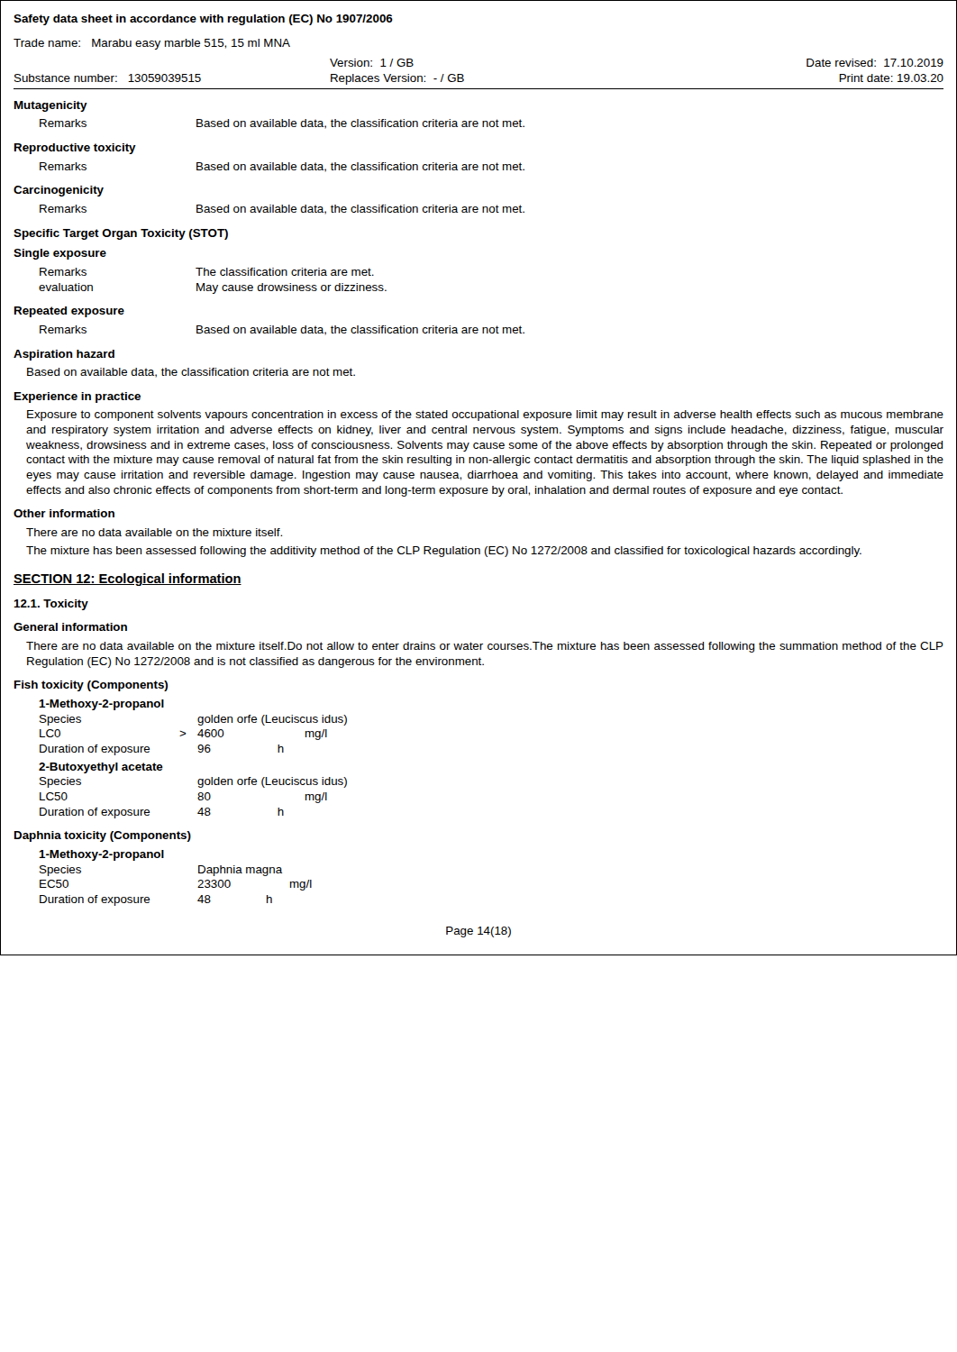Safety data sheet in accordance with regulation (EC) No 1907/2006
Trade name: Marabu easy marble 515, 15 ml MNA
| | Version: 1 / GB | Date revised: 17.10.2019 |
| Substance number: 13059039515 | Replaces Version: - / GB | Print date: 19.03.20 |
Mutagenicity
| Remarks | Based on available data, the classification criteria are not met. |
Reproductive toxicity
| Remarks | Based on available data, the classification criteria are not met. |
Carcinogenicity
| Remarks | Based on available data, the classification criteria are not met. |
Specific Target Organ Toxicity (STOT)
Single exposure
| Remarks | The classification criteria are met. |
| evaluation | May cause drowsiness or dizziness. |
Repeated exposure
| Remarks | Based on available data, the classification criteria are not met. |
Aspiration hazard
Based on available data, the classification criteria are not met.
Experience in practice
Exposure to component solvents vapours concentration in excess of the stated occupational exposure limit may result in adverse health effects such as mucous membrane and respiratory system irritation and adverse effects on kidney, liver and central nervous system. Symptoms and signs include headache, dizziness, fatigue, muscular weakness, drowsiness and in extreme cases, loss of consciousness. Solvents may cause some of the above effects by absorption through the skin. Repeated or prolonged contact with the mixture may cause removal of natural fat from the skin resulting in non-allergic contact dermatitis and absorption through the skin. The liquid splashed in the eyes may cause irritation and reversible damage. Ingestion may cause nausea, diarrhoea and vomiting. This takes into account, where known, delayed and immediate effects and also chronic effects of components from short-term and long-term exposure by oral, inhalation and dermal routes of exposure and eye contact.
Other information
There are no data available on the mixture itself.
The mixture has been assessed following the additivity method of the CLP Regulation (EC) No 1272/2008 and classified for toxicological hazards accordingly.
SECTION 12: Ecological information
12.1. Toxicity
General information
There are no data available on the mixture itself.Do not allow to enter drains or water courses.The mixture has been assessed following the summation method of the CLP Regulation (EC) No 1272/2008 and is not classified as dangerous for the environment.
Fish toxicity (Components)
1-Methoxy-2-propanol
| Species | | golden orfe (Leuciscus idus) |
| LC0 | > | 4600 | | mg/l |
| Duration of exposure | | 96 | h | |
2-Butoxyethyl acetate
| Species | | golden orfe (Leuciscus idus) |
| LC50 | | 80 | | mg/l |
| Duration of exposure | | 48 | h | |
Daphnia toxicity (Components)
1-Methoxy-2-propanol
| Species | | Daphnia magna |
| EC50 | | 23300 | | mg/l |
| Duration of exposure | | 48 | h | |
Page 14(18)